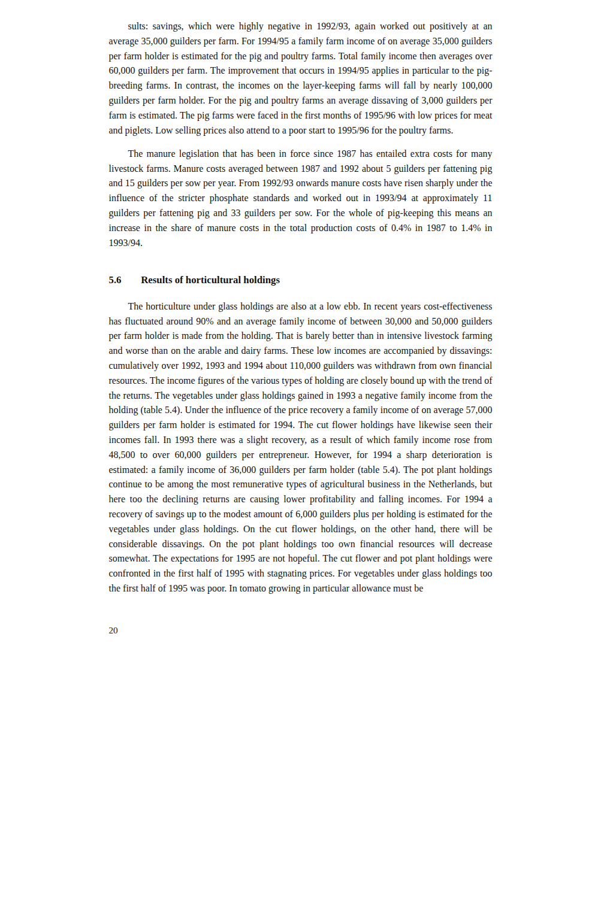sults: savings, which were highly negative in 1992/93, again worked out positively at an average 35,000 guilders per farm. For 1994/95 a family farm income of on average 35,000 guilders per farm holder is estimated for the pig and poultry farms. Total family income then averages over 60,000 guilders per farm. The improvement that occurs in 1994/95 applies in particular to the pig-breeding farms. In contrast, the incomes on the layer-keeping farms will fall by nearly 100,000 guilders per farm holder. For the pig and poultry farms an average dissaving of 3,000 guilders per farm is estimated. The pig farms were faced in the first months of 1995/96 with low prices for meat and piglets. Low selling prices also attend to a poor start to 1995/96 for the poultry farms.
The manure legislation that has been in force since 1987 has entailed extra costs for many livestock farms. Manure costs averaged between 1987 and 1992 about 5 guilders per fattening pig and 15 guilders per sow per year. From 1992/93 onwards manure costs have risen sharply under the influence of the stricter phosphate standards and worked out in 1993/94 at approximately 11 guilders per fattening pig and 33 guilders per sow. For the whole of pig-keeping this means an increase in the share of manure costs in the total production costs of 0.4% in 1987 to 1.4% in 1993/94.
5.6 Results of horticultural holdings
The horticulture under glass holdings are also at a low ebb. In recent years cost-effectiveness has fluctuated around 90% and an average family income of between 30,000 and 50,000 guilders per farm holder is made from the holding. That is barely better than in intensive livestock farming and worse than on the arable and dairy farms. These low incomes are accompanied by dissavings: cumulatively over 1992, 1993 and 1994 about 110,000 guilders was withdrawn from own financial resources. The income figures of the various types of holding are closely bound up with the trend of the returns. The vegetables under glass holdings gained in 1993 a negative family income from the holding (table 5.4). Under the influence of the price recovery a family income of on average 57,000 guilders per farm holder is estimated for 1994. The cut flower holdings have likewise seen their incomes fall. In 1993 there was a slight recovery, as a result of which family income rose from 48,500 to over 60,000 guilders per entrepreneur. However, for 1994 a sharp deterioration is estimated: a family income of 36,000 guilders per farm holder (table 5.4). The pot plant holdings continue to be among the most remunerative types of agricultural business in the Netherlands, but here too the declining returns are causing lower profitability and falling incomes. For 1994 a recovery of savings up to the modest amount of 6,000 guilders plus per holding is estimated for the vegetables under glass holdings. On the cut flower holdings, on the other hand, there will be considerable dissavings. On the pot plant holdings too own financial resources will decrease somewhat. The expectations for 1995 are not hopeful. The cut flower and pot plant holdings were confronted in the first half of 1995 with stagnating prices. For vegetables under glass holdings too the first half of 1995 was poor. In tomato growing in particular allowance must be
20